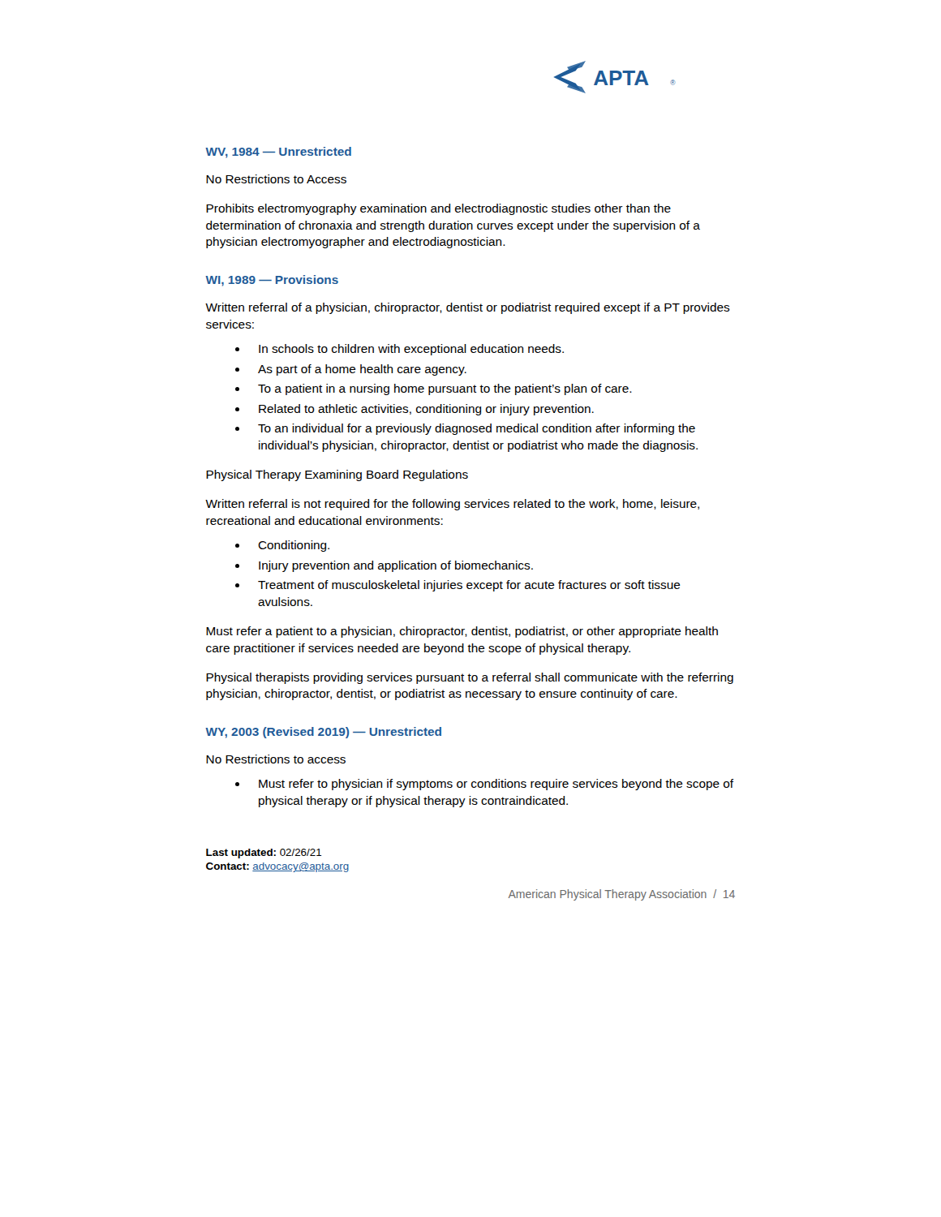APTA ®
WV, 1984 — Unrestricted
No Restrictions to Access
Prohibits electromyography examination and electrodiagnostic studies other than the determination of chronaxia and strength duration curves except under the supervision of a physician electromyographer and electrodiagnostician.
WI, 1989 — Provisions
Written referral of a physician, chiropractor, dentist or podiatrist required except if a PT provides services:
In schools to children with exceptional education needs.
As part of a home health care agency.
To a patient in a nursing home pursuant to the patient’s plan of care.
Related to athletic activities, conditioning or injury prevention.
To an individual for a previously diagnosed medical condition after informing the individual’s physician, chiropractor, dentist or podiatrist who made the diagnosis.
Physical Therapy Examining Board Regulations
Written referral is not required for the following services related to the work, home, leisure, recreational and educational environments:
Conditioning.
Injury prevention and application of biomechanics.
Treatment of musculoskeletal injuries except for acute fractures or soft tissue avulsions.
Must refer a patient to a physician, chiropractor, dentist, podiatrist, or other appropriate health care practitioner if services needed are beyond the scope of physical therapy.
Physical therapists providing services pursuant to a referral shall communicate with the referring physician, chiropractor, dentist, or podiatrist as necessary to ensure continuity of care.
WY, 2003 (Revised 2019) — Unrestricted
No Restrictions to access
Must refer to physician if symptoms or conditions require services beyond the scope of physical therapy or if physical therapy is contraindicated.
Last updated: 02/26/21
Contact: advocacy@apta.org
American Physical Therapy Association / 14